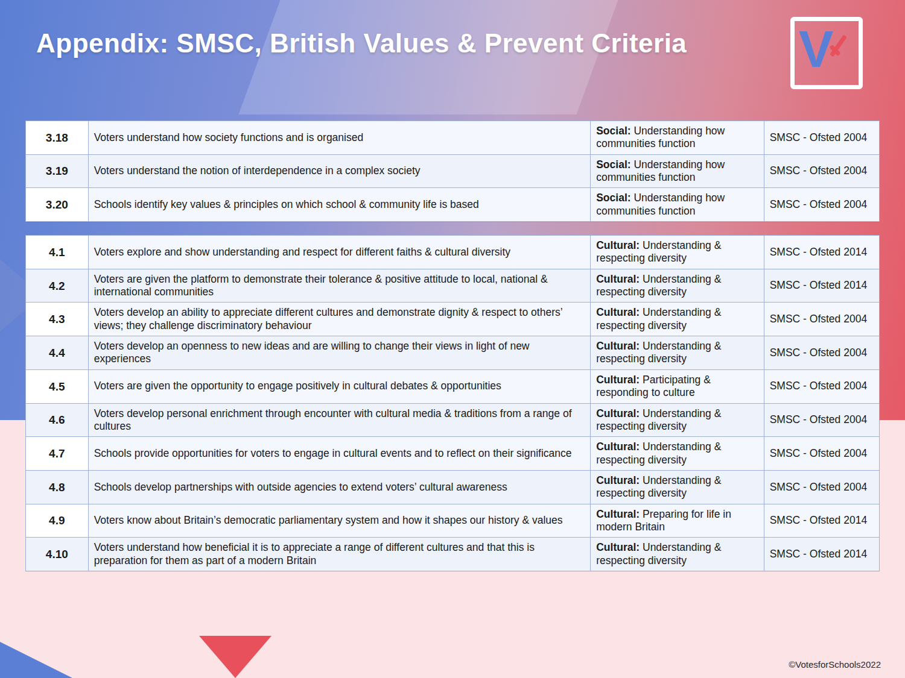Appendix: SMSC, British Values & Prevent Criteria
V
| 3.18 | Voters understand how society functions and is organised | Social: Understanding how communities function | SMSC - Ofsted 2004 |
| 3.19 | Voters understand the notion of interdependence in a complex society | Social: Understanding how communities function | SMSC - Ofsted 2004 |
| 3.20 | Schools identify key values & principles on which school & community life is based | Social: Understanding how communities function | SMSC - Ofsted 2004 |
| 4.1 | Voters explore and show understanding and respect for different faiths & cultural diversity | Cultural: Understanding & respecting diversity | SMSC - Ofsted 2014 |
| 4.2 | Voters are given the platform to demonstrate their tolerance & positive attitude to local, national & international communities | Cultural: Understanding & respecting diversity | SMSC - Ofsted 2014 |
| 4.3 | Voters develop an ability to appreciate different cultures and demonstrate dignity & respect to others’ views; they challenge discriminatory behaviour | Cultural: Understanding & respecting diversity | SMSC - Ofsted 2004 |
| 4.4 | Voters develop an openness to new ideas and are willing to change their views in light of new experiences | Cultural: Understanding & respecting diversity | SMSC - Ofsted 2004 |
| 4.5 | Voters are given the opportunity to engage positively in cultural debates & opportunities | Cultural: Participating & responding to culture | SMSC - Ofsted 2004 |
| 4.6 | Voters develop personal enrichment through encounter with cultural media & traditions from a range of cultures | Cultural: Understanding & respecting diversity | SMSC - Ofsted 2004 |
| 4.7 | Schools provide opportunities for voters to engage in cultural events and to reflect on their significance | Cultural: Understanding & respecting diversity | SMSC - Ofsted 2004 |
| 4.8 | Schools develop partnerships with outside agencies to extend voters’ cultural awareness | Cultural: Understanding & respecting diversity | SMSC - Ofsted 2004 |
| 4.9 | Voters know about Britain’s democratic parliamentary system and how it shapes our history & values | Cultural: Preparing for life in modern Britain | SMSC - Ofsted 2014 |
| 4.10 | Voters understand how beneficial it is to appreciate a range of different cultures and that this is preparation for them as part of a modern Britain | Cultural: Understanding & respecting diversity | SMSC - Ofsted 2014 |
©VotesforSchools2022